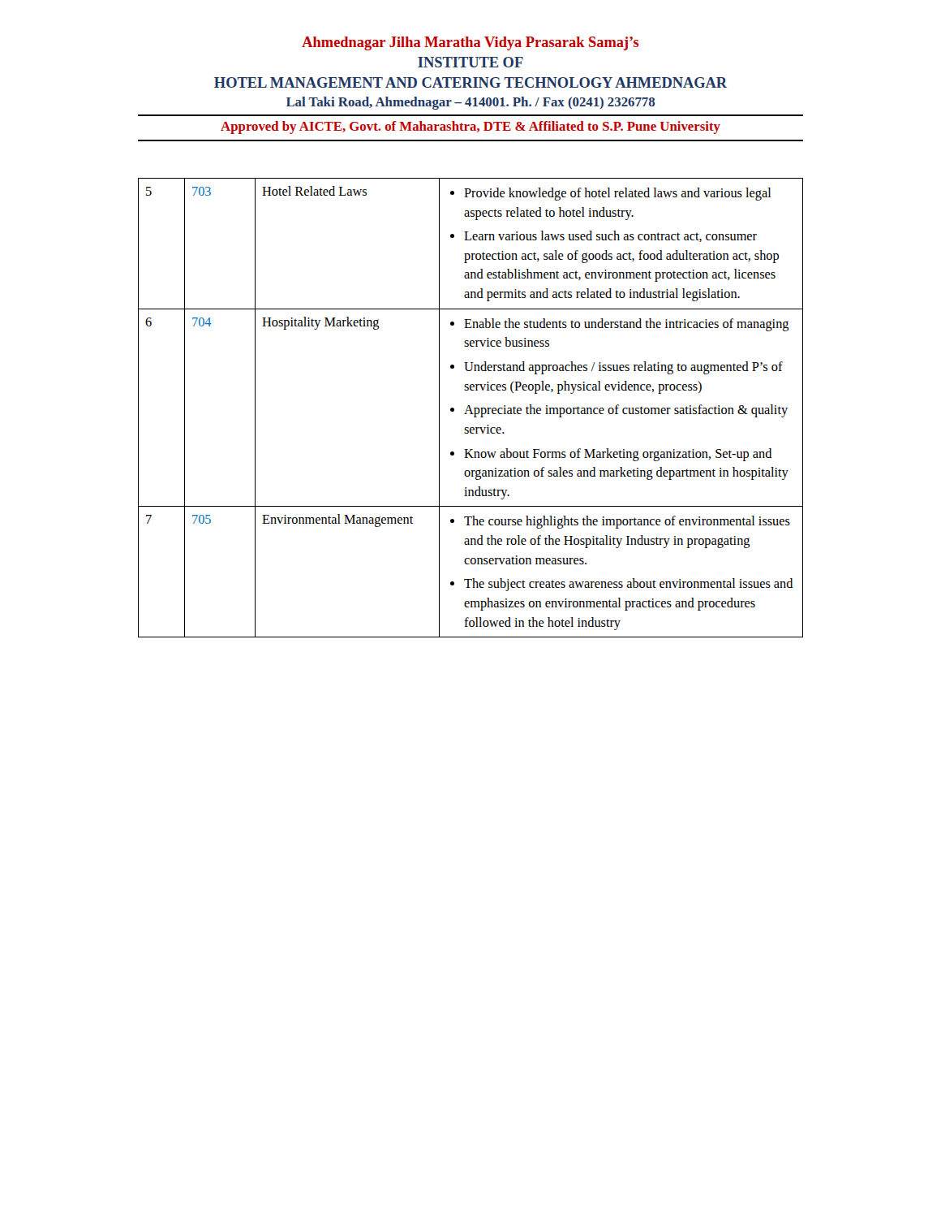Ahmednagar Jilha Maratha Vidya Prasarak Samaj’s
INSTITUTE OF
HOTEL MANAGEMENT AND CATERING TECHNOLOGY AHMEDNAGAR
Lal Taki Road, Ahmednagar – 414001. Ph. / Fax (0241) 2326778
Approved by AICTE, Govt. of Maharashtra, DTE & Affiliated to S.P. Pune University
| 5 | 703 | Hotel Related Laws | Provide knowledge of hotel related laws and various legal aspects related to hotel industry. Learn various laws used such as contract act, consumer protection act, sale of goods act, food adulteration act, shop and establishment act, environment protection act, licenses and permits and acts related to industrial legislation. |
| 6 | 704 | Hospitality Marketing | Enable the students to understand the intricacies of managing service business Understand approaches / issues relating to augmented P’s of services (People, physical evidence, process) Appreciate the importance of customer satisfaction & quality service. Know about Forms of Marketing organization, Set-up and organization of sales and marketing department in hospitality industry. |
| 7 | 705 | Environmental Management | The course highlights the importance of environmental issues and the role of the Hospitality Industry in propagating conservation measures. The subject creates awareness about environmental issues and emphasizes on environmental practices and procedures followed in the hotel industry |